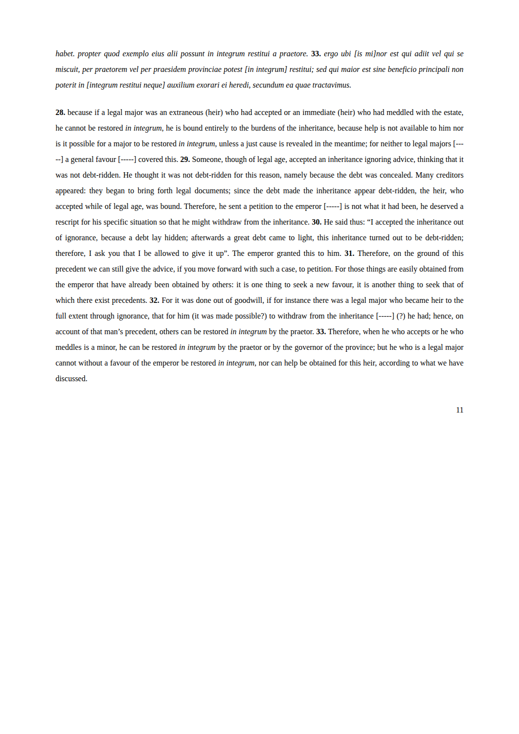habet. propter quod exemplo eius alii possunt in integrum restitui a praetore. 33. ergo ubi [is mi]nor est qui adiit vel qui se miscuit, per praetorem vel per praesidem provinciae potest [in integrum] restitui; sed qui maior est sine beneficio principali non poterit in [integrum restitui neque] auxilium exorari ei heredi, secundum ea quae tractavimus.
28. because if a legal major was an extraneous (heir) who had accepted or an immediate (heir) who had meddled with the estate, he cannot be restored in integrum, he is bound entirely to the burdens of the inheritance, because help is not available to him nor is it possible for a major to be restored in integrum, unless a just cause is revealed in the meantime; for neither to legal majors [-----] a general favour [-----] covered this. 29. Someone, though of legal age, accepted an inheritance ignoring advice, thinking that it was not debt-ridden. He thought it was not debt-ridden for this reason, namely because the debt was concealed. Many creditors appeared: they began to bring forth legal documents; since the debt made the inheritance appear debt-ridden, the heir, who accepted while of legal age, was bound. Therefore, he sent a petition to the emperor [-----] is not what it had been, he deserved a rescript for his specific situation so that he might withdraw from the inheritance. 30. He said thus: “I accepted the inheritance out of ignorance, because a debt lay hidden; afterwards a great debt came to light, this inheritance turned out to be debt-ridden; therefore, I ask you that I be allowed to give it up”. The emperor granted this to him. 31. Therefore, on the ground of this precedent we can still give the advice, if you move forward with such a case, to petition. For those things are easily obtained from the emperor that have already been obtained by others: it is one thing to seek a new favour, it is another thing to seek that of which there exist precedents. 32. For it was done out of goodwill, if for instance there was a legal major who became heir to the full extent through ignorance, that for him (it was made possible?) to withdraw from the inheritance [-----] (?) he had; hence, on account of that man’s precedent, others can be restored in integrum by the praetor. 33. Therefore, when he who accepts or he who meddles is a minor, he can be restored in integrum by the praetor or by the governor of the province; but he who is a legal major cannot without a favour of the emperor be restored in integrum, nor can help be obtained for this heir, according to what we have discussed.
11